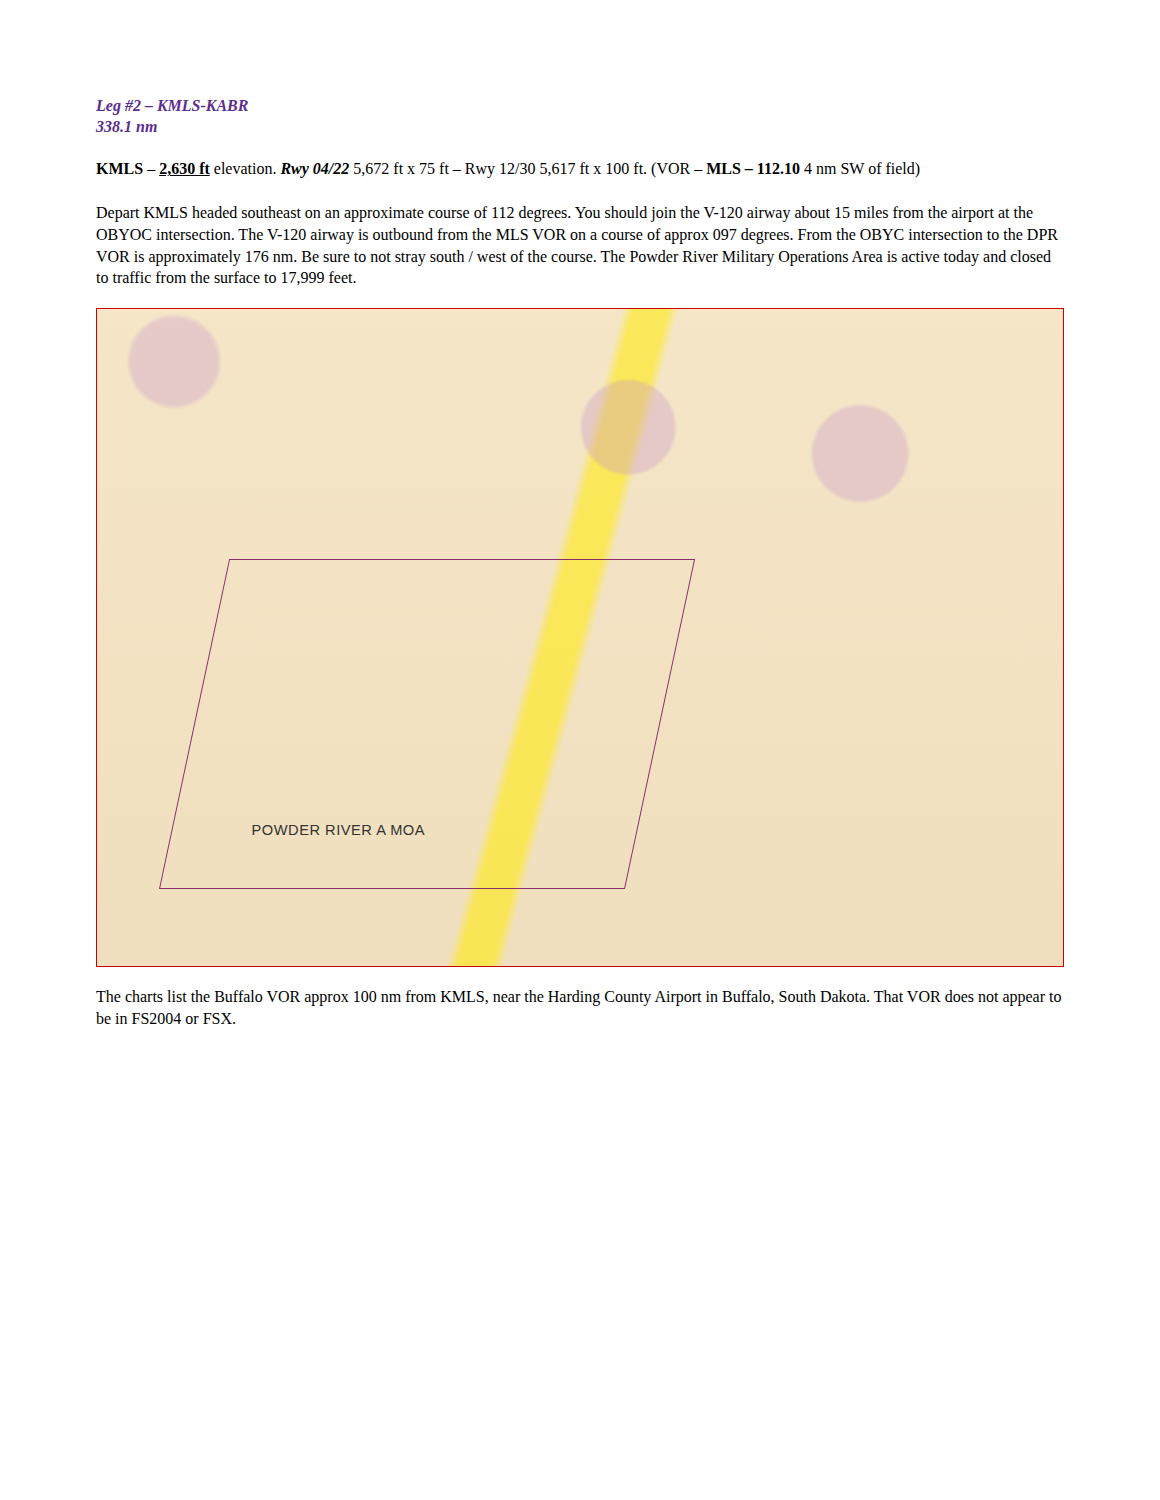Leg #2 – KMLS-KABR338.1 nm
KMLS – 2,630 ft elevation. Rwy 04/22 5,672 ft x 75 ft – Rwy 12/30 5,617 ft x 100 ft. (VOR – MLS – 112.10 4 nm SW of field)
Depart KMLS headed southeast on an approximate course of 112 degrees. You should join the V-120 airway about 15 miles from the airport at the OBYOC intersection. The V-120 airway is outbound from the MLS VOR on a course of approx 097 degrees. From the OBYC intersection to the DPR VOR is approximately 176 nm. Be sure to not stray south / west of the course. The Powder River Military Operations Area is active today and closed to traffic from the surface to 17,999 feet.
POWDER RIVER A MOA
The charts list the Buffalo VOR approx 100 nm from KMLS, near the Harding County Airport in Buffalo, South Dakota. That VOR does not appear to be in FS2004 or FSX.